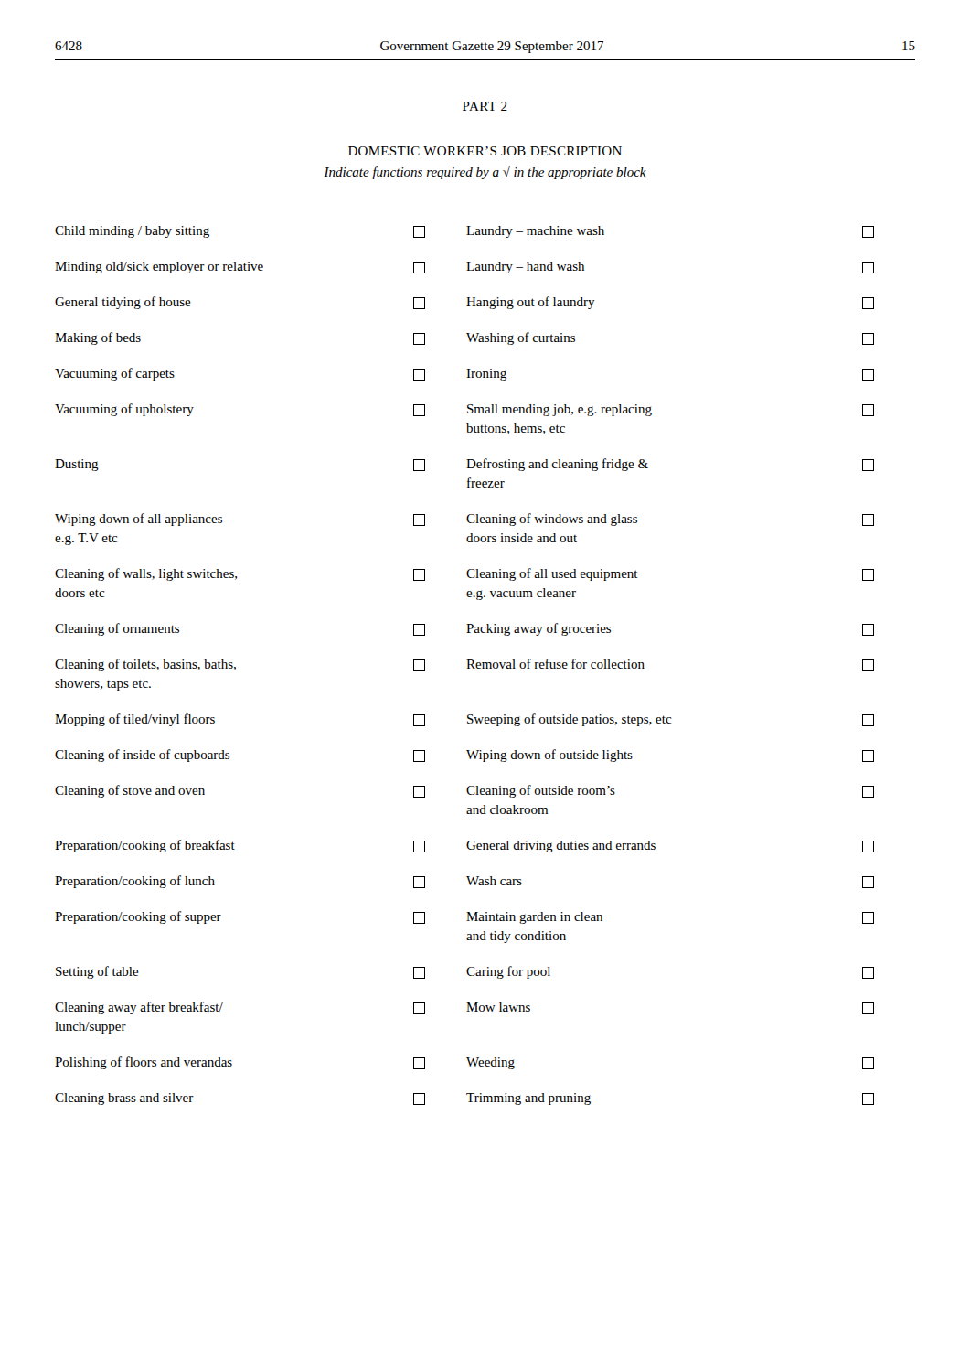6428 Government Gazette 29 September 2017 15
PART 2
DOMESTIC WORKER’S JOB DESCRIPTION
Indicate functions required by a √ in the appropriate block
| Child minding / baby sitting | | Laundry – machine wash | |
| Minding old/sick employer or relative | | Laundry – hand wash | |
| General tidying of house | | Hanging out of laundry | |
| Making of beds | | Washing of curtains | |
| Vacuuming of carpets | | Ironing | |
| Vacuuming of upholstery | | Small mending job, e.g. replacing buttons, hems, etc | |
| Dusting | | Defrosting and cleaning fridge & freezer | |
| Wiping down of all appliances e.g. T.V etc | | Cleaning of windows and glass doors inside and out | |
| Cleaning of walls, light switches, doors etc | | Cleaning of all used equipment e.g. vacuum cleaner | |
| Cleaning of ornaments | | Packing away of groceries | |
| Cleaning of toilets, basins, baths, showers, taps etc. | | Removal of refuse for collection | |
| Mopping of tiled/vinyl floors | | Sweeping of outside patios, steps, etc | |
| Cleaning of inside of cupboards | | Wiping down of outside lights | |
| Cleaning of stove and oven | | Cleaning of outside room’s and cloakroom | |
| Preparation/cooking of breakfast | | General driving duties and errands | |
| Preparation/cooking of lunch | | Wash cars | |
| Preparation/cooking of supper | | Maintain garden in clean and tidy condition | |
| Setting of table | | Caring for pool | |
| Cleaning away after breakfast/ lunch/supper | | Mow lawns | |
| Polishing of floors and verandas | | Weeding | |
| Cleaning brass and silver | | Trimming and pruning | |